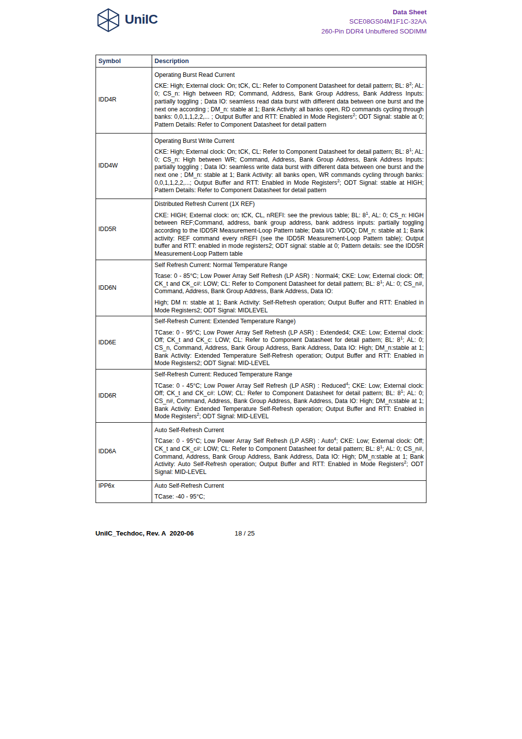UniIC
Data Sheet
SCE08GS04M1F1C-32AA
260-Pin DDR4 Unbuffered SODIMM
| Symbol | Description |
| --- | --- |
| IDD4R | Operating Burst Read Current CKE: High; External clock: On; tCK, CL: Refer to Component Datasheet for detail pattern; BL: 8 2 ; AL: 0; CS_n: High between RD; Command, Address, Bank Group Address, Bank Address Inputs: partially toggling ; Data IO: seamless read data burst with different data between one burst and the next one according ; DM_n: stable at 1; Bank Activity: all banks open, RD commands cycling through banks: 0,0,1,1,2,2,... ; Output Buffer and RTT: Enabled in Mode Registers 2 ; ODT Signal: stable at 0; Pattern Details: Refer to Component Datasheet for detail pattern |
| IDD4W | Operating Burst Write Current CKE: High; External clock: On; tCK, CL: Refer to Component Datasheet for detail pattern; BL: 8 1 ; AL: 0; CS_n: High between WR; Command, Address, Bank Group Address, Bank Address Inputs: partially toggling ; Data IO: seamless write data burst with different data between one burst and the next one ; DM_n: stable at 1; Bank Activity: all banks open, WR commands cycling through banks: 0,0,1,1,2,2,...; Output Buffer and RTT: Enabled in Mode Registers 2 ; ODT Signal: stable at HIGH; Pattern Details: Refer to Component Datasheet for detail pattern |
| IDD5R | Distributed Refresh Current (1X REF) CKE: HIGH; External clock: on; tCK, CL, nREFI: see the previous table; BL: 8 1 , AL: 0; CS_n: HIGH between REF;Command, address, bank group address, bank address inputs: partially toggling according to the IDD5R Measurement-Loop Pattern table; Data I/O: VDDQ; DM_n: stable at 1; Bank activity: REF command every nREFI (see the IDD5R Measurement-Loop Pattern table); Output buffer and RTT: enabled in mode registers2; ODT signal: stable at 0; Pattern details: see the IDD5R Measurement-Loop Pattern table |
| IDD6N | Self Refresh Current: Normal Temperature Range Tcase: 0 - 85°C; Low Power Array Self Refresh (LP ASR) : Normal4; CKE: Low; External clock: Off; CK_t and CK_c#: LOW; CL: Refer to Component Datasheet for detail pattern; BL: 8 1 ; AL: 0; CS_n#, Command, Address, Bank Group Address, Bank Address, Data IO: High; DM n: stable at 1; Bank Activity: Self-Refresh operation; Output Buffer and RTT: Enabled in Mode Registers2; ODT Signal: MIDLEVEL |
| IDD6E | Self-Refresh Current: Extended Temperature Range) TCase: 0 - 95°C; Low Power Array Self Refresh (LP ASR) : Extended4; CKE: Low; External clock: Off; CK_t and CK_c: LOW; CL: Refer to Component Datasheet for detail pattern; BL: 8 1 ; AL: 0; CS_n, Command, Address, Bank Group Address, Bank Address, Data IO: High; DM_n:stable at 1; Bank Activity: Extended Temperature Self-Refresh operation; Output Buffer and RTT: Enabled in Mode Registers2; ODT Signal: MID-LEVEL |
| IDD6R | Self-Refresh Current: Reduced Temperature Range TCase: 0 - 45°C; Low Power Array Self Refresh (LP ASR) : Reduced 4 ; CKE: Low; External clock: Off; CK_t and CK_c#: LOW; CL: Refer to Component Datasheet for detail pattern; BL: 8 1 ; AL: 0; CS_n#, Command, Address, Bank Group Address, Bank Address, Data IO: High; DM_n:stable at 1; Bank Activity: Extended Temperature Self-Refresh operation; Output Buffer and RTT: Enabled in Mode Registers 2 ; ODT Signal: MID-LEVEL |
| IDD6A | Auto Self-Refresh Current TCase: 0 - 95°C; Low Power Array Self Refresh (LP ASR) : Auto 4 ; CKE: Low; External clock: Off; CK_t and CK_c#: LOW; CL: Refer to Component Datasheet for detail pattern; BL: 8 1 ; AL: 0; CS_n#, Command, Address, Bank Group Address, Bank Address, Data IO: High; DM_n:stable at 1; Bank Activity: Auto Self-Refresh operation; Output Buffer and RTT: Enabled in Mode Registers 2 ; ODT Signal: MID-LEVEL |
| IPP6x | Auto Self-Refresh Current TCase: -40 - 95°C; |
UniIC_Techdoc, Rev. A 2020-06 18 / 25